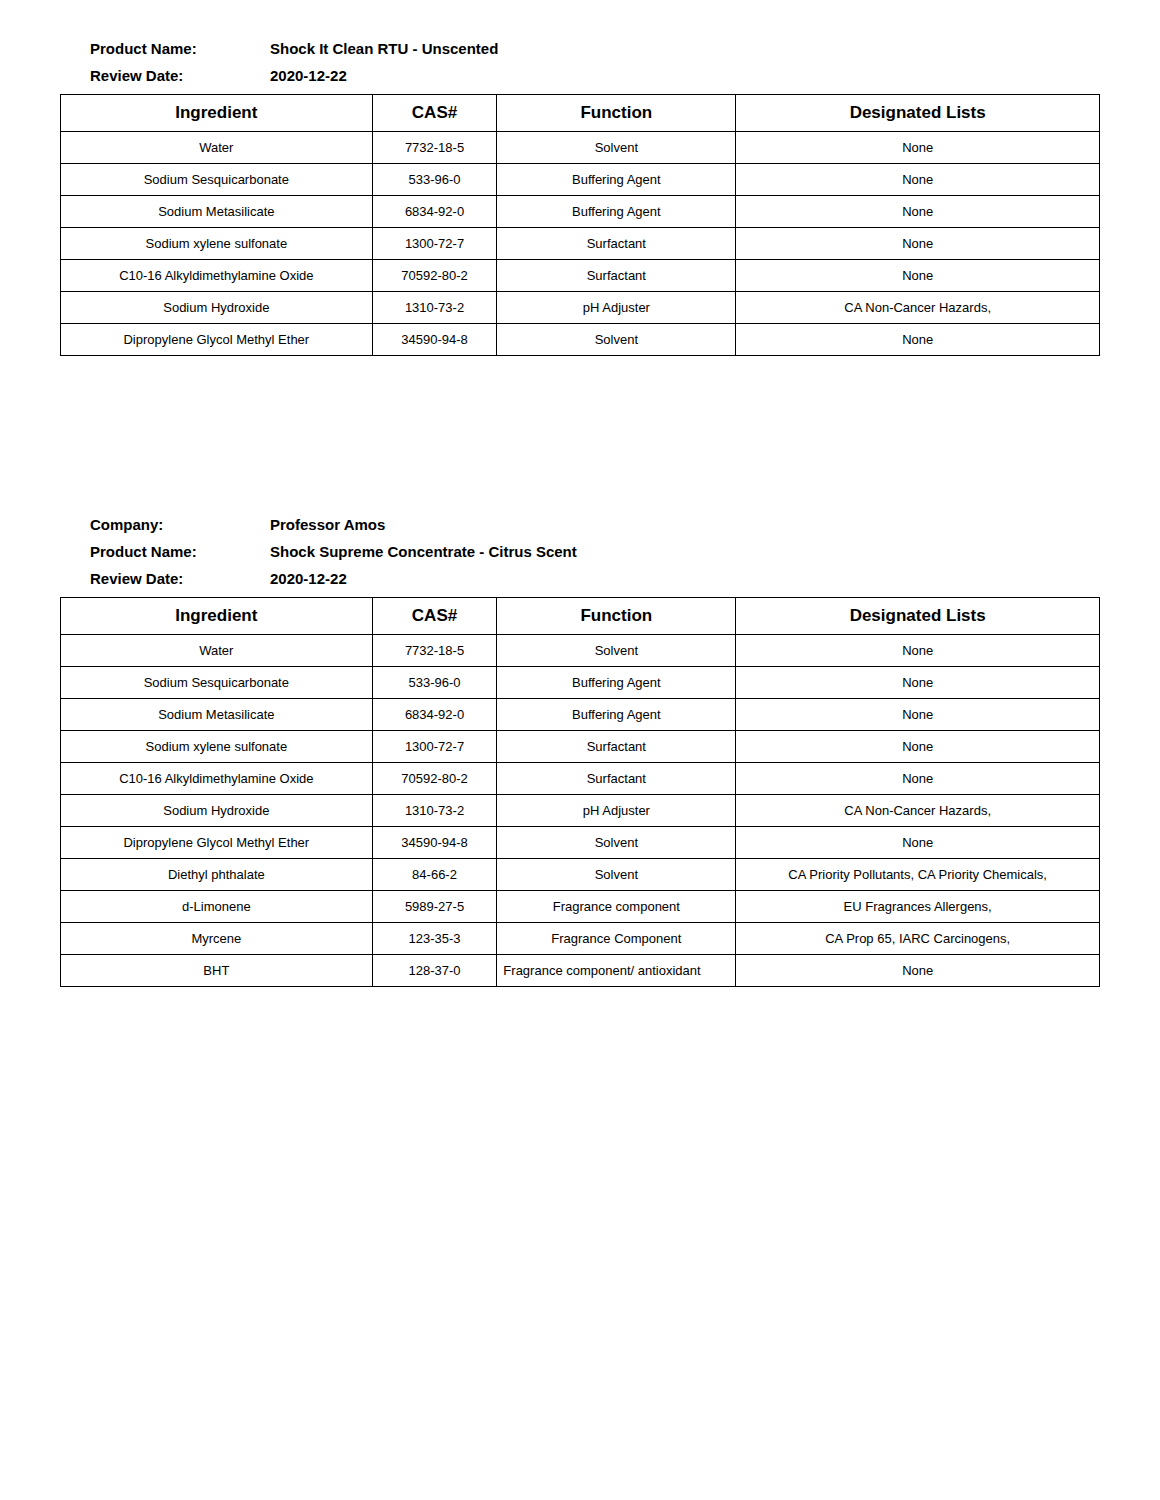Product Name: Shock It Clean RTU - Unscented
Review Date: 2020-12-22
| Ingredient | CAS# | Function | Designated Lists |
| --- | --- | --- | --- |
| Water | 7732-18-5 | Solvent | None |
| Sodium Sesquicarbonate | 533-96-0 | Buffering Agent | None |
| Sodium Metasilicate | 6834-92-0 | Buffering Agent | None |
| Sodium xylene sulfonate | 1300-72-7 | Surfactant | None |
| C10-16 Alkyldimethylamine Oxide | 70592-80-2 | Surfactant | None |
| Sodium Hydroxide | 1310-73-2 | pH Adjuster | CA Non-Cancer Hazards, |
| Dipropylene Glycol Methyl Ether | 34590-94-8 | Solvent | None |
Company: Professor Amos
Product Name: Shock Supreme Concentrate - Citrus Scent
Review Date: 2020-12-22
| Ingredient | CAS# | Function | Designated Lists |
| --- | --- | --- | --- |
| Water | 7732-18-5 | Solvent | None |
| Sodium Sesquicarbonate | 533-96-0 | Buffering Agent | None |
| Sodium Metasilicate | 6834-92-0 | Buffering Agent | None |
| Sodium xylene sulfonate | 1300-72-7 | Surfactant | None |
| C10-16 Alkyldimethylamine Oxide | 70592-80-2 | Surfactant | None |
| Sodium Hydroxide | 1310-73-2 | pH Adjuster | CA Non-Cancer Hazards, |
| Dipropylene Glycol Methyl Ether | 34590-94-8 | Solvent | None |
| Diethyl phthalate | 84-66-2 | Solvent | CA Priority Pollutants, CA Priority Chemicals, |
| d-Limonene | 5989-27-5 | Fragrance component | EU Fragrances Allergens, |
| Myrcene | 123-35-3 | Fragrance Component | CA Prop 65, IARC Carcinogens, |
| BHT | 128-37-0 | Fragrance component/ antioxidant | None |